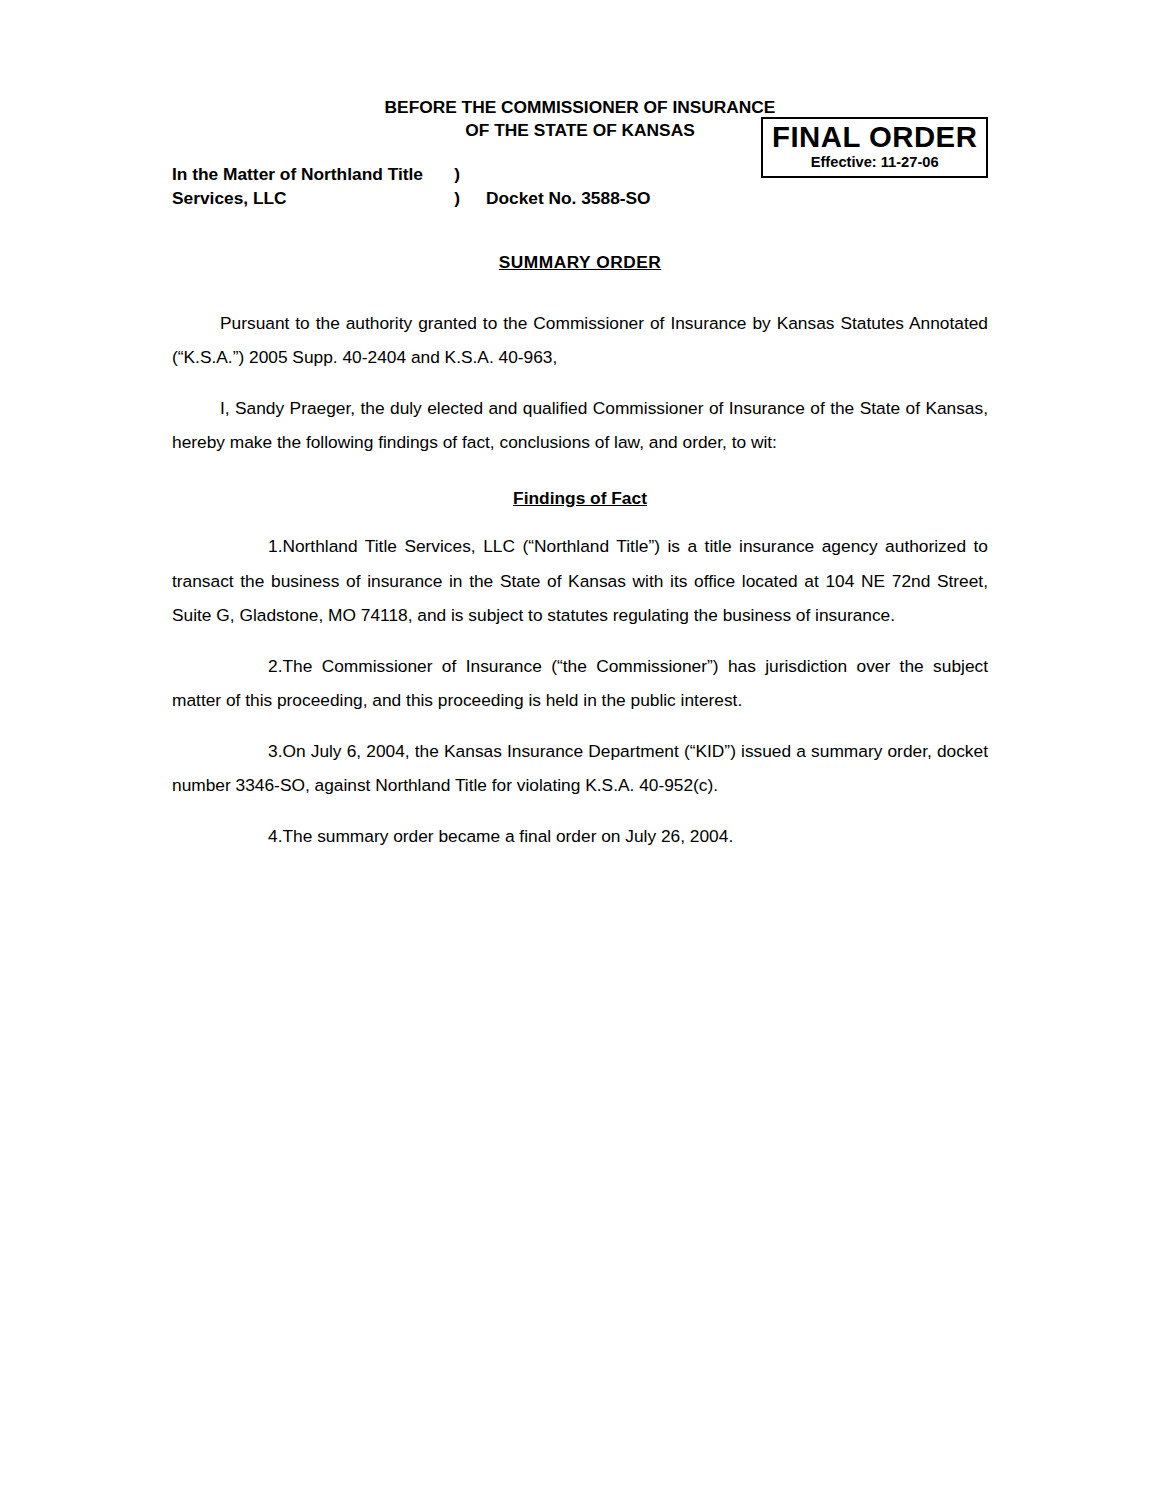BEFORE THE COMMISSIONER OF INSURANCE
OF THE STATE OF KANSAS
FINAL ORDER
Effective: 11-27-06
| In the Matter of Northland Title | ) | |
| Services, LLC | ) | Docket No. 3588-SO |
SUMMARY ORDER
Pursuant to the authority granted to the Commissioner of Insurance by Kansas Statutes Annotated (“K.S.A.”) 2005 Supp. 40-2404 and K.S.A. 40-963,
I, Sandy Praeger, the duly elected and qualified Commissioner of Insurance of the State of Kansas, hereby make the following findings of fact, conclusions of law, and order, to wit:
Findings of Fact
1. Northland Title Services, LLC (“Northland Title”) is a title insurance agency authorized to transact the business of insurance in the State of Kansas with its office located at 104 NE 72nd Street, Suite G, Gladstone, MO 74118, and is subject to statutes regulating the business of insurance.
2. The Commissioner of Insurance (“the Commissioner”) has jurisdiction over the subject matter of this proceeding, and this proceeding is held in the public interest.
3. On July 6, 2004, the Kansas Insurance Department (“KID”) issued a summary order, docket number 3346-SO, against Northland Title for violating K.S.A. 40-952(c).
4. The summary order became a final order on July 26, 2004.